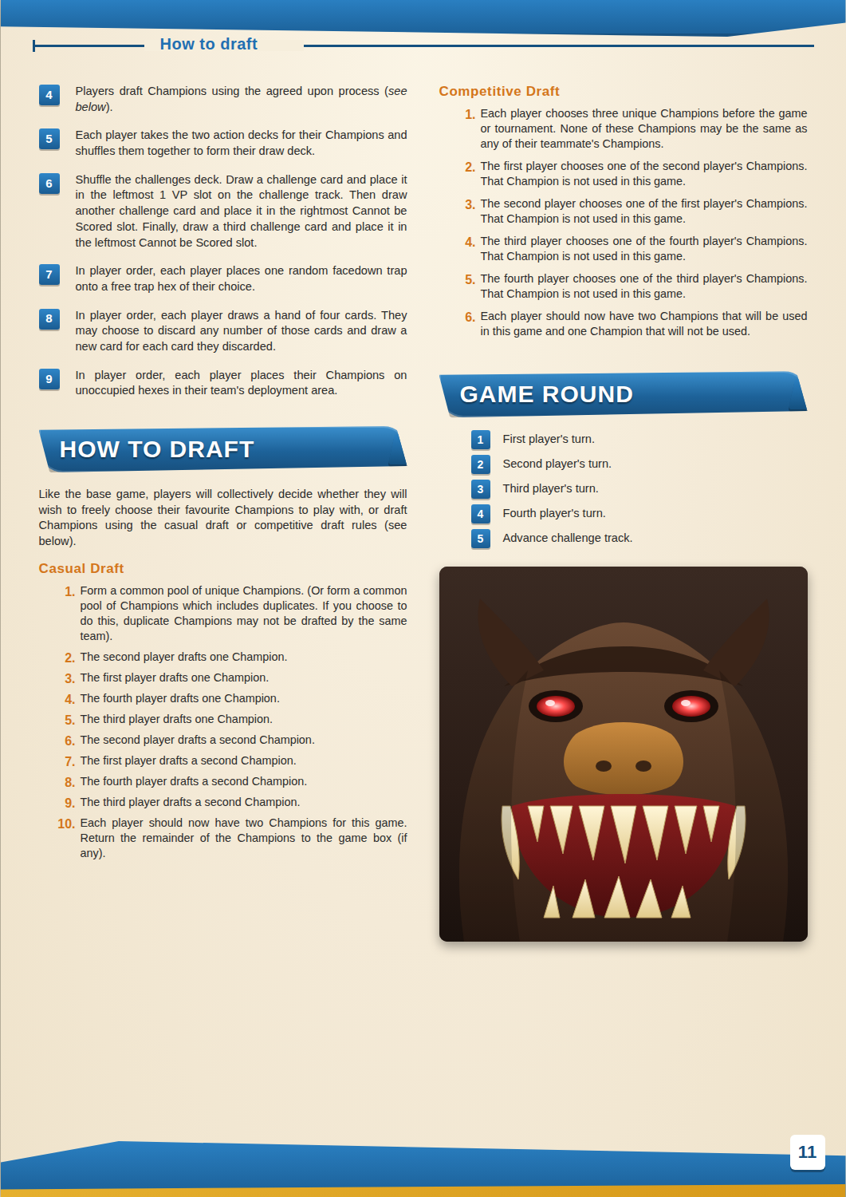How to draft
4 Players draft Champions using the agreed upon process (see below).
5 Each player takes the two action decks for their Champions and shuffles them together to form their draw deck.
6 Shuffle the challenges deck. Draw a challenge card and place it in the leftmost 1 VP slot on the challenge track. Then draw another challenge card and place it in the rightmost Cannot be Scored slot. Finally, draw a third challenge card and place it in the leftmost Cannot be Scored slot.
7 In player order, each player places one random facedown trap onto a free trap hex of their choice.
8 In player order, each player draws a hand of four cards. They may choose to discard any number of those cards and draw a new card for each card they discarded.
9 In player order, each player places their Champions on unoccupied hexes in their team's deployment area.
HOW TO DRAFT
Like the base game, players will collectively decide whether they will wish to freely choose their favourite Champions to play with, or draft Champions using the casual draft or competitive draft rules (see below).
Casual Draft
Form a common pool of unique Champions. (Or form a common pool of Champions which includes duplicates. If you choose to do this, duplicate Champions may not be drafted by the same team).
The second player drafts one Champion.
The first player drafts one Champion.
The fourth player drafts one Champion.
The third player drafts one Champion.
The second player drafts a second Champion.
The first player drafts a second Champion.
The fourth player drafts a second Champion.
The third player drafts a second Champion.
Each player should now have two Champions for this game. Return the remainder of the Champions to the game box (if any).
Competitive Draft
Each player chooses three unique Champions before the game or tournament. None of these Champions may be the same as any of their teammate's Champions.
The first player chooses one of the second player's Champions. That Champion is not used in this game.
The second player chooses one of the first player's Champions. That Champion is not used in this game.
The third player chooses one of the fourth player's Champions. That Champion is not used in this game.
The fourth player chooses one of the third player's Champions. That Champion is not used in this game.
Each player should now have two Champions that will be used in this game and one Champion that will not be used.
GAME ROUND
First player's turn.
Second player's turn.
Third player's turn.
Fourth player's turn.
Advance challenge track.
11